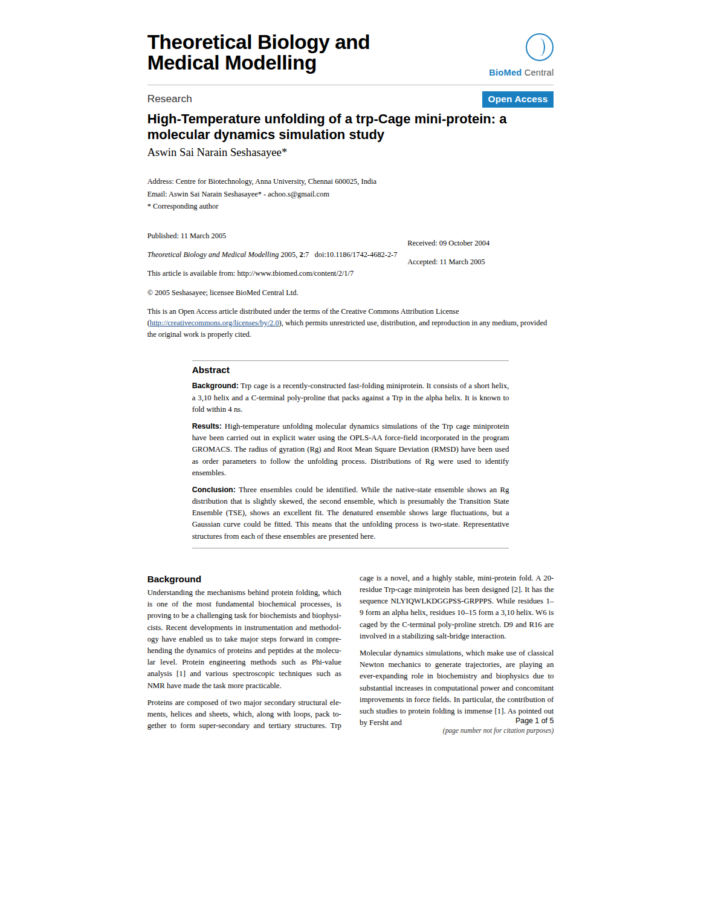Theoretical Biology and Medical Modelling
BioMed Central
Research
Open Access
High-Temperature unfolding of a trp-Cage mini-protein: a molecular dynamics simulation study
Aswin Sai Narain Seshasayee*
Address: Centre for Biotechnology, Anna University, Chennai 600025, India
Email: Aswin Sai Narain Seshasayee* - achoo.s@gmail.com
* Corresponding author
Published: 11 March 2005
Theoretical Biology and Medical Modelling 2005, 2:7 doi:10.1186/1742-4682-2-7
This article is available from: http://www.tbiomed.com/content/2/1/7
Received: 09 October 2004
Accepted: 11 March 2005
© 2005 Seshasayee; licensee BioMed Central Ltd.
This is an Open Access article distributed under the terms of the Creative Commons Attribution License (http://creativecommons.org/licenses/by/2.0), which permits unrestricted use, distribution, and reproduction in any medium, provided the original work is properly cited.
Abstract
Background: Trp cage is a recently-constructed fast-folding miniprotein. It consists of a short helix, a 3,10 helix and a C-terminal poly-proline that packs against a Trp in the alpha helix. It is known to fold within 4 ns.
Results: High-temperature unfolding molecular dynamics simulations of the Trp cage miniprotein have been carried out in explicit water using the OPLS-AA force-field incorporated in the program GROMACS. The radius of gyration (Rg) and Root Mean Square Deviation (RMSD) have been used as order parameters to follow the unfolding process. Distributions of Rg were used to identify ensembles.
Conclusion: Three ensembles could be identified. While the native-state ensemble shows an Rg distribution that is slightly skewed, the second ensemble, which is presumably the Transition State Ensemble (TSE), shows an excellent fit. The denatured ensemble shows large fluctuations, but a Gaussian curve could be fitted. This means that the unfolding process is two-state. Representative structures from each of these ensembles are presented here.
Background
Understanding the mechanisms behind protein folding, which is one of the most fundamental biochemical processes, is proving to be a challenging task for biochemists and biophysicists. Recent developments in instrumentation and methodology have enabled us to take major steps forward in comprehending the dynamics of proteins and peptides at the molecular level. Protein engineering methods such as Phi-value analysis [1] and various spectroscopic techniques such as NMR have made the task more practicable.
Proteins are composed of two major secondary structural elements, helices and sheets, which, along with loops, pack together to form super-secondary and tertiary structures. Trp cage is a novel, and a highly stable, mini-protein fold. A 20-residue Trp-cage miniprotein has been designed [2]. It has the sequence NLYIQWLKDGGPSS-GRPPPS. While residues 1–9 form an alpha helix, residues 10–15 form a 3,10 helix. W6 is caged by the C-terminal poly-proline stretch. D9 and R16 are involved in a stabilizing salt-bridge interaction.
Molecular dynamics simulations, which make use of classical Newton mechanics to generate trajectories, are playing an ever-expanding role in biochemistry and biophysics due to substantial increases in computational power and concomitant improvements in force fields. In particular, the contribution of such studies to protein folding is immense [1]. As pointed out by Fersht and
Page 1 of 5
(page number not for citation purposes)